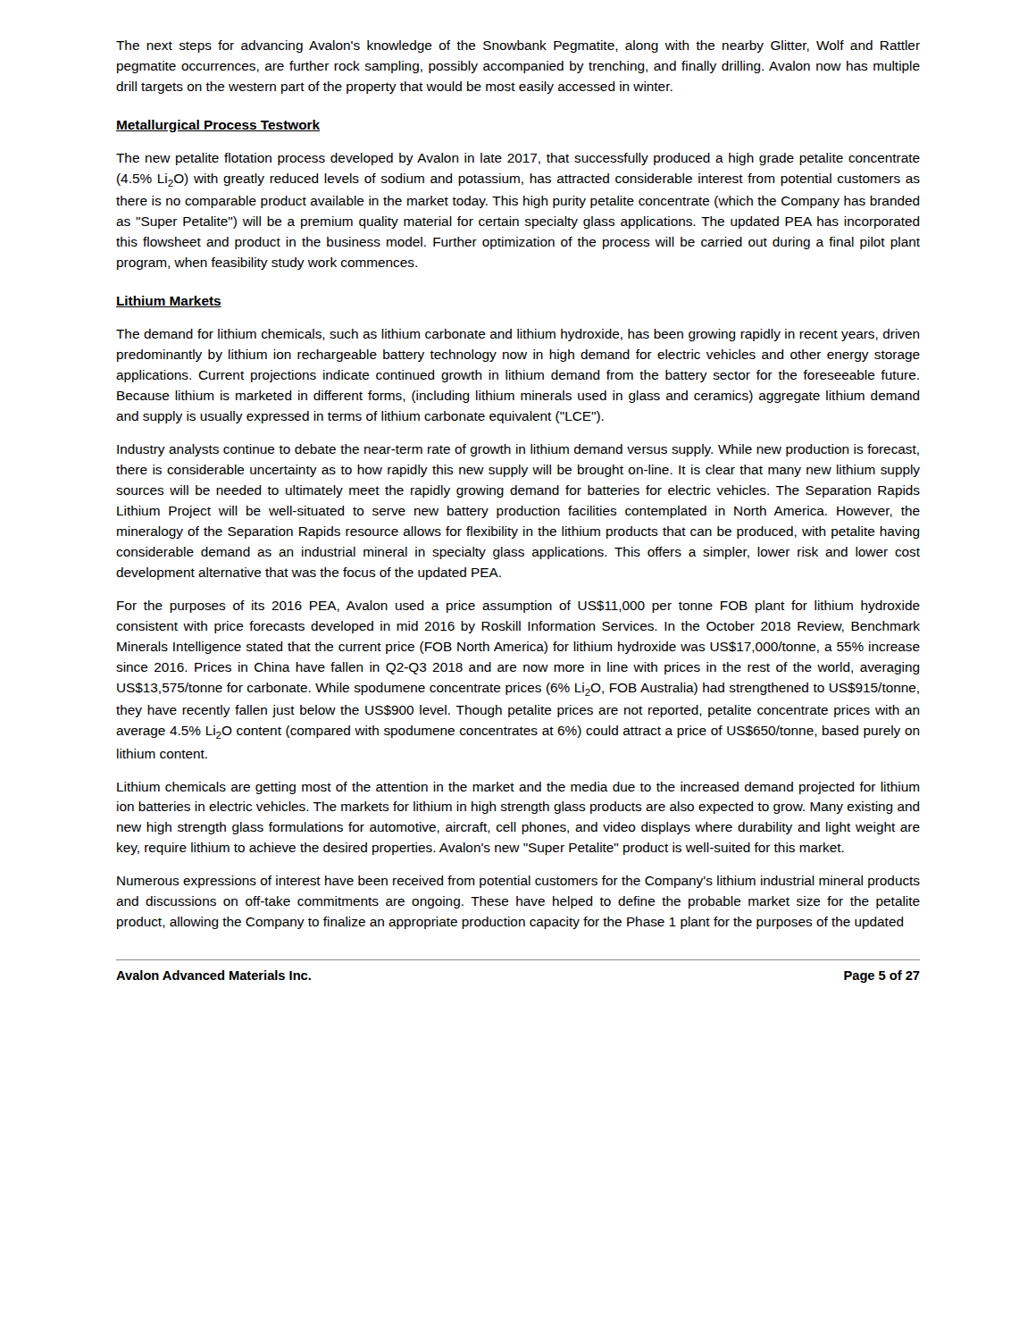The next steps for advancing Avalon's knowledge of the Snowbank Pegmatite, along with the nearby Glitter, Wolf and Rattler pegmatite occurrences, are further rock sampling, possibly accompanied by trenching, and finally drilling. Avalon now has multiple drill targets on the western part of the property that would be most easily accessed in winter.
Metallurgical Process Testwork
The new petalite flotation process developed by Avalon in late 2017, that successfully produced a high grade petalite concentrate (4.5% Li2O) with greatly reduced levels of sodium and potassium, has attracted considerable interest from potential customers as there is no comparable product available in the market today. This high purity petalite concentrate (which the Company has branded as "Super Petalite") will be a premium quality material for certain specialty glass applications. The updated PEA has incorporated this flowsheet and product in the business model. Further optimization of the process will be carried out during a final pilot plant program, when feasibility study work commences.
Lithium Markets
The demand for lithium chemicals, such as lithium carbonate and lithium hydroxide, has been growing rapidly in recent years, driven predominantly by lithium ion rechargeable battery technology now in high demand for electric vehicles and other energy storage applications. Current projections indicate continued growth in lithium demand from the battery sector for the foreseeable future. Because lithium is marketed in different forms, (including lithium minerals used in glass and ceramics) aggregate lithium demand and supply is usually expressed in terms of lithium carbonate equivalent ("LCE").
Industry analysts continue to debate the near-term rate of growth in lithium demand versus supply. While new production is forecast, there is considerable uncertainty as to how rapidly this new supply will be brought on-line. It is clear that many new lithium supply sources will be needed to ultimately meet the rapidly growing demand for batteries for electric vehicles. The Separation Rapids Lithium Project will be well-situated to serve new battery production facilities contemplated in North America. However, the mineralogy of the Separation Rapids resource allows for flexibility in the lithium products that can be produced, with petalite having considerable demand as an industrial mineral in specialty glass applications. This offers a simpler, lower risk and lower cost development alternative that was the focus of the updated PEA.
For the purposes of its 2016 PEA, Avalon used a price assumption of US$11,000 per tonne FOB plant for lithium hydroxide consistent with price forecasts developed in mid 2016 by Roskill Information Services. In the October 2018 Review, Benchmark Minerals Intelligence stated that the current price (FOB North America) for lithium hydroxide was US$17,000/tonne, a 55% increase since 2016. Prices in China have fallen in Q2-Q3 2018 and are now more in line with prices in the rest of the world, averaging US$13,575/tonne for carbonate. While spodumene concentrate prices (6% Li2O, FOB Australia) had strengthened to US$915/tonne, they have recently fallen just below the US$900 level. Though petalite prices are not reported, petalite concentrate prices with an average 4.5% Li2O content (compared with spodumene concentrates at 6%) could attract a price of US$650/tonne, based purely on lithium content.
Lithium chemicals are getting most of the attention in the market and the media due to the increased demand projected for lithium ion batteries in electric vehicles. The markets for lithium in high strength glass products are also expected to grow. Many existing and new high strength glass formulations for automotive, aircraft, cell phones, and video displays where durability and light weight are key, require lithium to achieve the desired properties. Avalon's new "Super Petalite" product is well-suited for this market.
Numerous expressions of interest have been received from potential customers for the Company's lithium industrial mineral products and discussions on off-take commitments are ongoing. These have helped to define the probable market size for the petalite product, allowing the Company to finalize an appropriate production capacity for the Phase 1 plant for the purposes of the updated
Avalon Advanced Materials Inc. Page 5 of 27